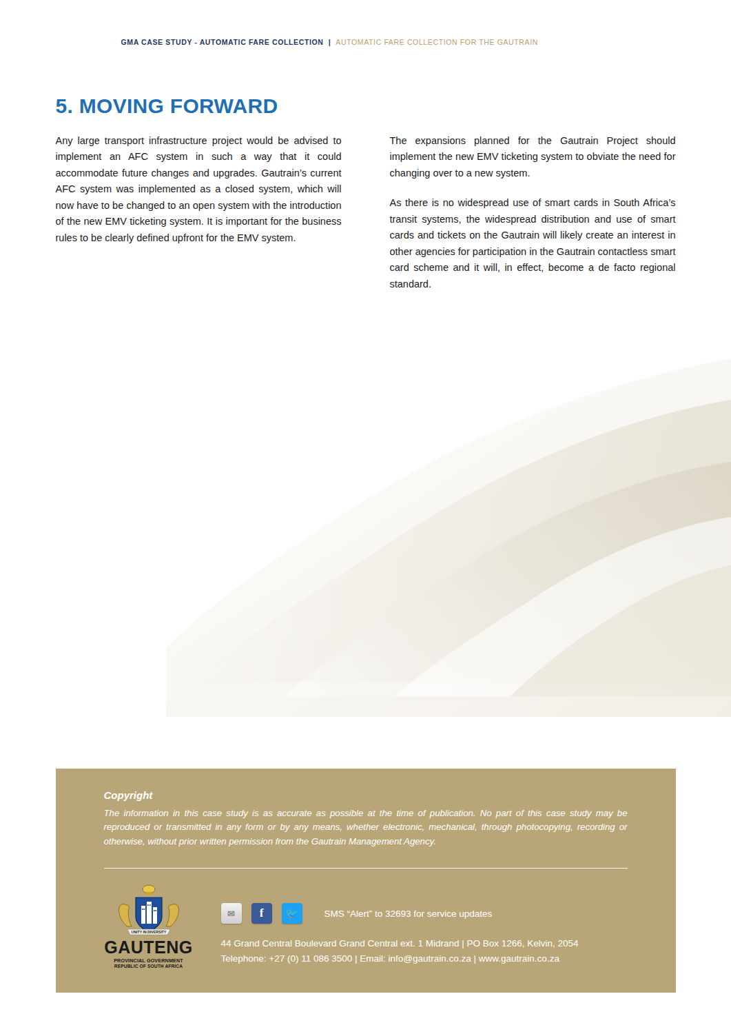GMA CASE STUDY - AUTOMATIC FARE COLLECTION | AUTOMATIC FARE COLLECTION FOR THE GAUTRAIN
5. MOVING FORWARD
Any large transport infrastructure project would be advised to implement an AFC system in such a way that it could accommodate future changes and upgrades. Gautrain’s current AFC system was implemented as a closed system, which will now have to be changed to an open system with the introduction of the new EMV ticketing system. It is important for the business rules to be clearly defined upfront for the EMV system.
The expansions planned for the Gautrain Project should implement the new EMV ticketing system to obviate the need for changing over to a new system.
As there is no widespread use of smart cards in South Africa’s transit systems, the widespread distribution and use of smart cards and tickets on the Gautrain will likely create an interest in other agencies for participation in the Gautrain contactless smart card scheme and it will, in effect, become a de facto regional standard.
Copyright
The information in this case study is as accurate as possible at the time of publication. No part of this case study may be reproduced or transmitted in any form or by any means, whether electronic, mechanical, through photocopying, recording or otherwise, without prior written permission from the Gautrain Management Agency.
UNITY IN DIVERSITY
GAUTENG
PROVINCIAL GOVERNMENT
REPUBLIC OF SOUTH AFRICA
✉
f
🐦
SMS “Alert” to 32693 for service updates
44 Grand Central Boulevard Grand Central ext. 1 Midrand | PO Box 1266, Kelvin, 2054
Telephone: +27 (0) 11 086 3500 | Email: info@gautrain.co.za | www.gautrain.co.za